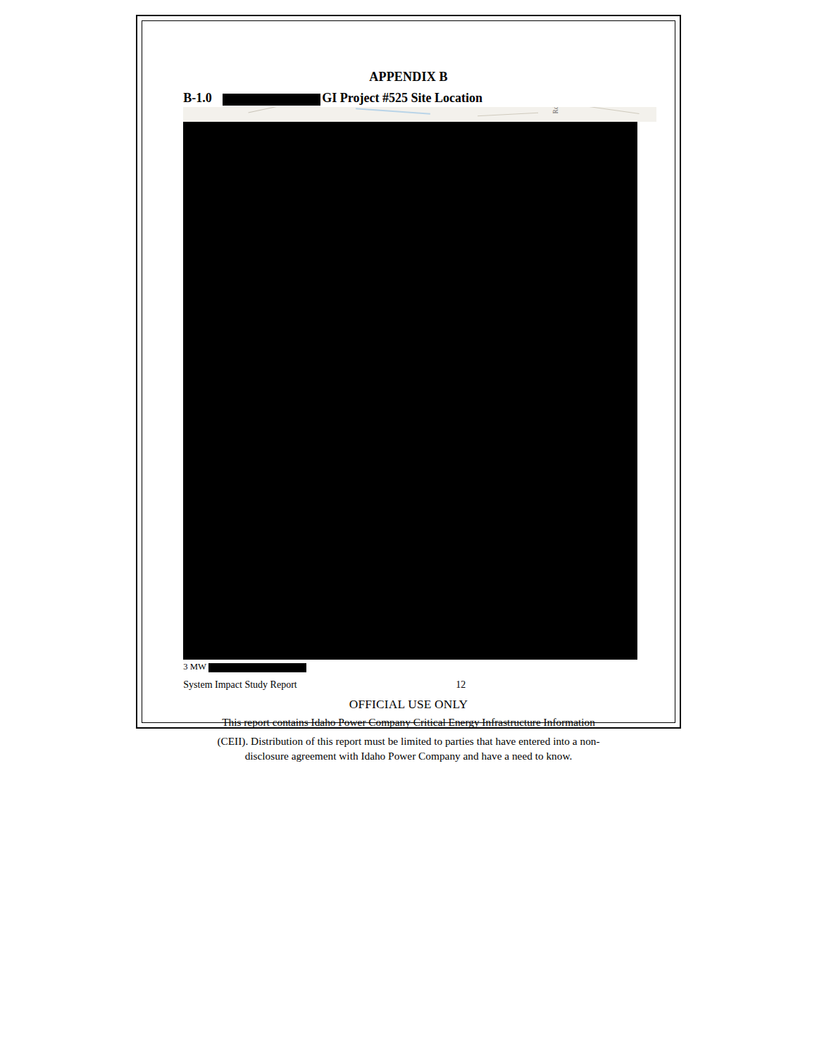APPENDIX B
B-1.0 GI Project #525 Site Location
Rd
3 MW
System Impact Study Report 12
OFFICIAL USE ONLY
This report contains Idaho Power Company Critical Energy Infrastructure Information
(CEII). Distribution of this report must be limited to parties that have entered into a non-disclosure agreement with Idaho Power Company and have a need to know.